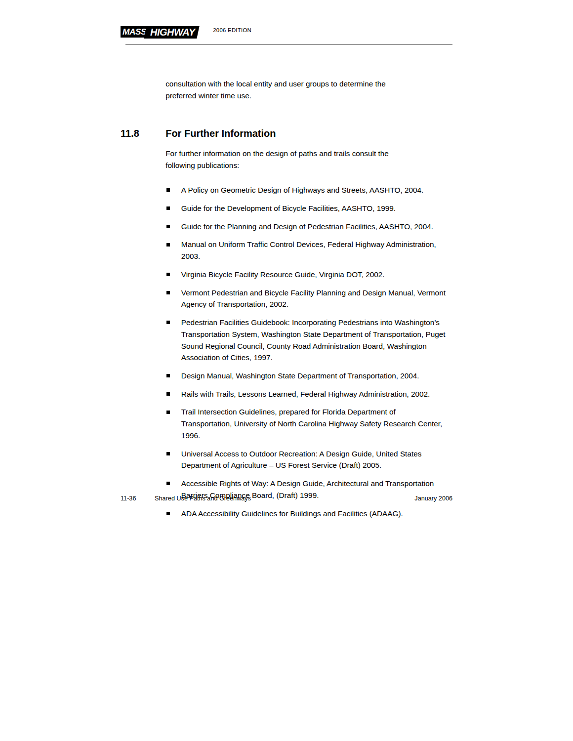MASS
HIGHWAY
2006 EDITION
consultation with the local entity and user groups to determine the preferred winter time use.
11.8
For Further Information
For further information on the design of paths and trails consult the following publications:
A Policy on Geometric Design of Highways and Streets, AASHTO, 2004.
Guide for the Development of Bicycle Facilities, AASHTO, 1999.
Guide for the Planning and Design of Pedestrian Facilities, AASHTO, 2004.
Manual on Uniform Traffic Control Devices, Federal Highway Administration, 2003.
Virginia Bicycle Facility Resource Guide, Virginia DOT, 2002.
Vermont Pedestrian and Bicycle Facility Planning and Design Manual, Vermont Agency of Transportation, 2002.
Pedestrian Facilities Guidebook: Incorporating Pedestrians into Washington’s Transportation System, Washington State Department of Transportation, Puget Sound Regional Council, County Road Administration Board, Washington Association of Cities, 1997.
Design Manual, Washington State Department of Transportation, 2004.
Rails with Trails, Lessons Learned, Federal Highway Administration, 2002.
Trail Intersection Guidelines, prepared for Florida Department of Transportation, University of North Carolina Highway Safety Research Center, 1996.
Universal Access to Outdoor Recreation: A Design Guide, United States Department of Agriculture – US Forest Service (Draft) 2005.
Accessible Rights of Way: A Design Guide, Architectural and Transportation Barriers Compliance Board, (Draft) 1999.
ADA Accessibility Guidelines for Buildings and Facilities (ADAAG).
11-36 Shared Use Paths and Greenways
January 2006